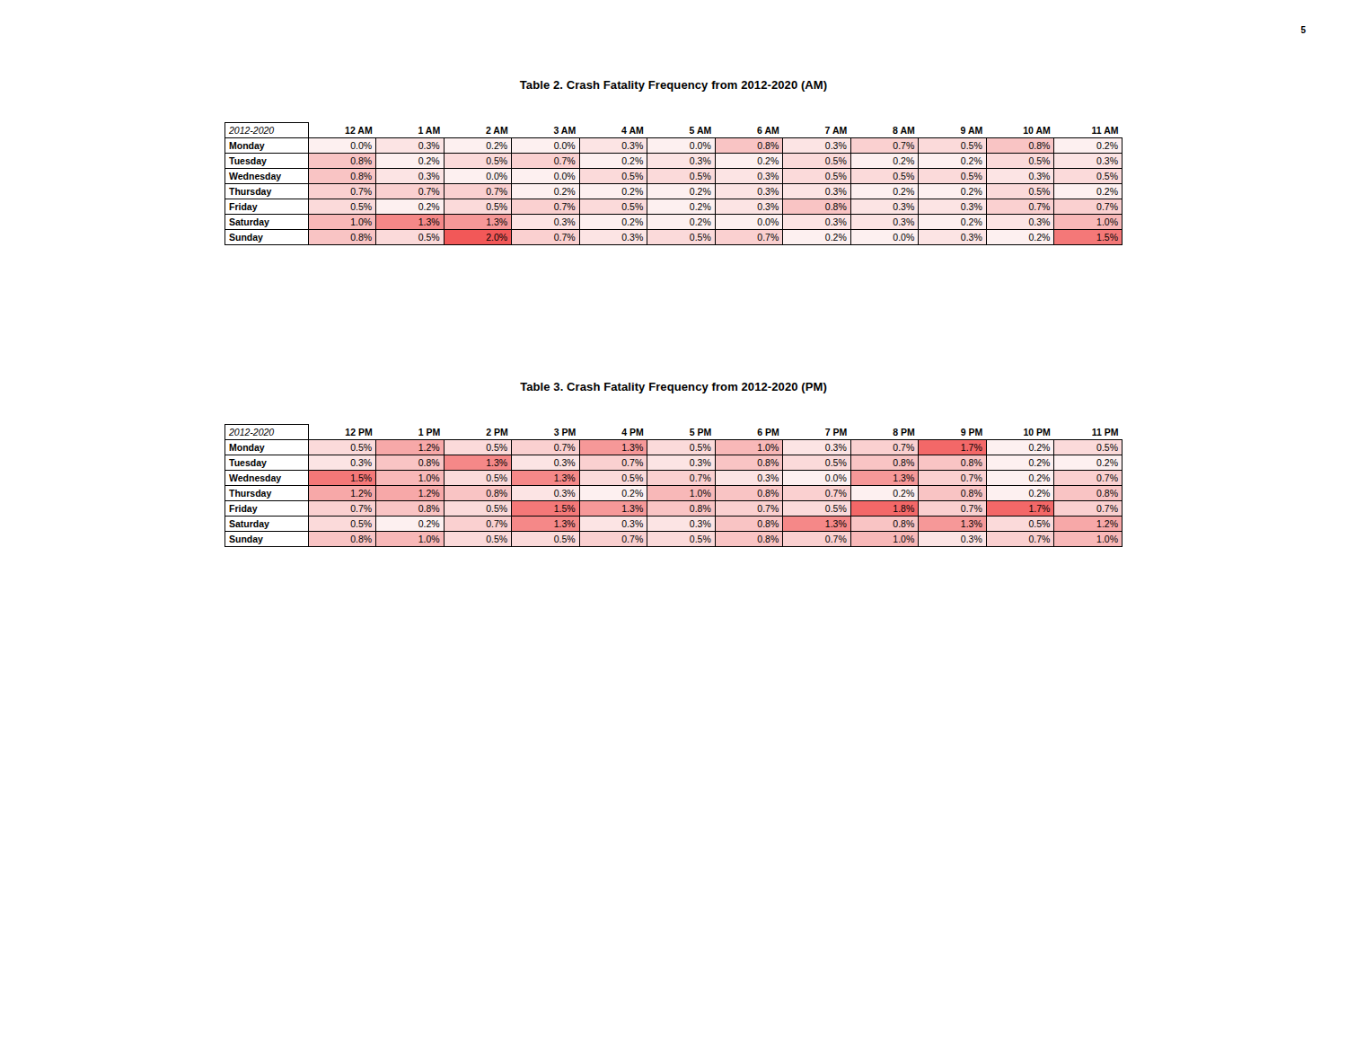5
Table 2. Crash Fatality Frequency from 2012-2020 (AM)
| 2012-2020 | 12 AM | 1 AM | 2 AM | 3 AM | 4 AM | 5 AM | 6 AM | 7 AM | 8 AM | 9 AM | 10 AM | 11 AM |
| --- | --- | --- | --- | --- | --- | --- | --- | --- | --- | --- | --- | --- |
| Monday | 0.0% | 0.3% | 0.2% | 0.0% | 0.3% | 0.0% | 0.8% | 0.3% | 0.7% | 0.5% | 0.8% | 0.2% |
| Tuesday | 0.8% | 0.2% | 0.5% | 0.7% | 0.2% | 0.3% | 0.2% | 0.5% | 0.2% | 0.2% | 0.5% | 0.3% |
| Wednesday | 0.8% | 0.3% | 0.0% | 0.0% | 0.5% | 0.5% | 0.3% | 0.5% | 0.5% | 0.5% | 0.3% | 0.5% |
| Thursday | 0.7% | 0.7% | 0.7% | 0.2% | 0.2% | 0.2% | 0.3% | 0.3% | 0.2% | 0.2% | 0.5% | 0.2% |
| Friday | 0.5% | 0.2% | 0.5% | 0.7% | 0.5% | 0.2% | 0.3% | 0.8% | 0.3% | 0.3% | 0.7% | 0.7% |
| Saturday | 1.0% | 1.3% | 1.3% | 0.3% | 0.2% | 0.2% | 0.0% | 0.3% | 0.3% | 0.2% | 0.3% | 1.0% |
| Sunday | 0.8% | 0.5% | 2.0% | 0.7% | 0.3% | 0.5% | 0.7% | 0.2% | 0.0% | 0.3% | 0.2% | 1.5% |
Table 3. Crash Fatality Frequency from 2012-2020 (PM)
| 2012-2020 | 12 PM | 1 PM | 2 PM | 3 PM | 4 PM | 5 PM | 6 PM | 7 PM | 8 PM | 9 PM | 10 PM | 11 PM |
| --- | --- | --- | --- | --- | --- | --- | --- | --- | --- | --- | --- | --- |
| Monday | 0.5% | 1.2% | 0.5% | 0.7% | 1.3% | 0.5% | 1.0% | 0.3% | 0.7% | 1.7% | 0.2% | 0.5% |
| Tuesday | 0.3% | 0.8% | 1.3% | 0.3% | 0.7% | 0.3% | 0.8% | 0.5% | 0.8% | 0.8% | 0.2% | 0.2% |
| Wednesday | 1.5% | 1.0% | 0.5% | 1.3% | 0.5% | 0.7% | 0.3% | 0.0% | 1.3% | 0.7% | 0.2% | 0.7% |
| Thursday | 1.2% | 1.2% | 0.8% | 0.3% | 0.2% | 1.0% | 0.8% | 0.7% | 0.2% | 0.8% | 0.2% | 0.8% |
| Friday | 0.7% | 0.8% | 0.5% | 1.5% | 1.3% | 0.8% | 0.7% | 0.5% | 1.8% | 0.7% | 1.7% | 0.7% |
| Saturday | 0.5% | 0.2% | 0.7% | 1.3% | 0.3% | 0.3% | 0.8% | 1.3% | 0.8% | 1.3% | 0.5% | 1.2% |
| Sunday | 0.8% | 1.0% | 0.5% | 0.5% | 0.7% | 0.5% | 0.8% | 0.7% | 1.0% | 0.3% | 0.7% | 1.0% |